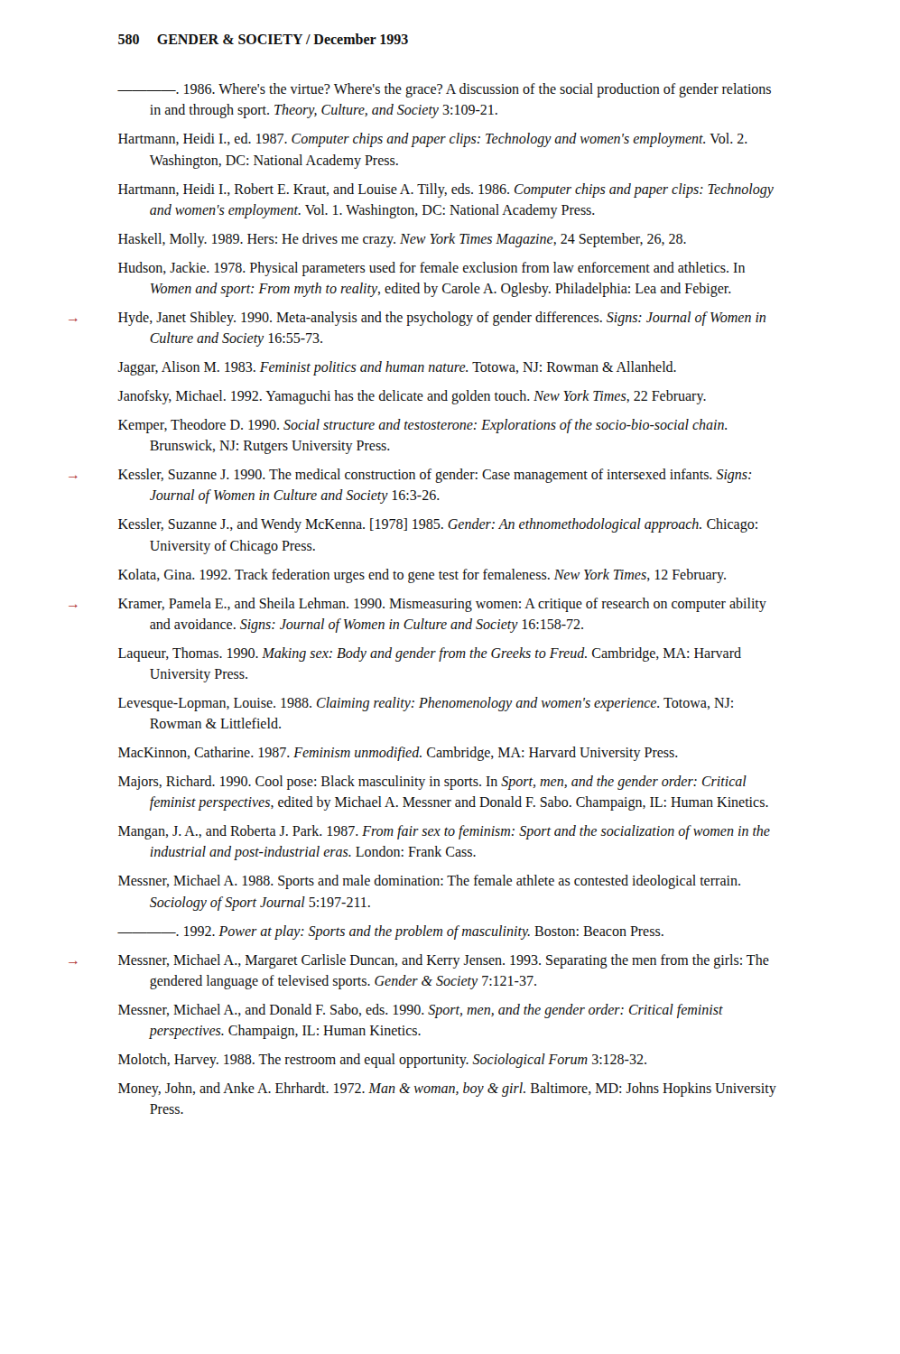580 GENDER & SOCIETY / December 1993
————. 1986. Where's the virtue? Where's the grace? A discussion of the social production of gender relations in and through sport. Theory, Culture, and Society 3:109-21.
Hartmann, Heidi I., ed. 1987. Computer chips and paper clips: Technology and women's employment. Vol. 2. Washington, DC: National Academy Press.
Hartmann, Heidi I., Robert E. Kraut, and Louise A. Tilly, eds. 1986. Computer chips and paper clips: Technology and women's employment. Vol. 1. Washington, DC: National Academy Press.
Haskell, Molly. 1989. Hers: He drives me crazy. New York Times Magazine, 24 September, 26, 28.
Hudson, Jackie. 1978. Physical parameters used for female exclusion from law enforcement and athletics. In Women and sport: From myth to reality, edited by Carole A. Oglesby. Philadelphia: Lea and Febiger.
Hyde, Janet Shibley. 1990. Meta-analysis and the psychology of gender differences. Signs: Journal of Women in Culture and Society 16:55-73.
Jaggar, Alison M. 1983. Feminist politics and human nature. Totowa, NJ: Rowman & Allanheld.
Janofsky, Michael. 1992. Yamaguchi has the delicate and golden touch. New York Times, 22 February.
Kemper, Theodore D. 1990. Social structure and testosterone: Explorations of the socio-bio-social chain. Brunswick, NJ: Rutgers University Press.
Kessler, Suzanne J. 1990. The medical construction of gender: Case management of intersexed infants. Signs: Journal of Women in Culture and Society 16:3-26.
Kessler, Suzanne J., and Wendy McKenna. [1978] 1985. Gender: An ethnomethodological approach. Chicago: University of Chicago Press.
Kolata, Gina. 1992. Track federation urges end to gene test for femaleness. New York Times, 12 February.
Kramer, Pamela E., and Sheila Lehman. 1990. Mismeasuring women: A critique of research on computer ability and avoidance. Signs: Journal of Women in Culture and Society 16:158-72.
Laqueur, Thomas. 1990. Making sex: Body and gender from the Greeks to Freud. Cambridge, MA: Harvard University Press.
Levesque-Lopman, Louise. 1988. Claiming reality: Phenomenology and women's experience. Totowa, NJ: Rowman & Littlefield.
MacKinnon, Catharine. 1987. Feminism unmodified. Cambridge, MA: Harvard University Press.
Majors, Richard. 1990. Cool pose: Black masculinity in sports. In Sport, men, and the gender order: Critical feminist perspectives, edited by Michael A. Messner and Donald F. Sabo. Champaign, IL: Human Kinetics.
Mangan, J. A., and Roberta J. Park. 1987. From fair sex to feminism: Sport and the socialization of women in the industrial and post-industrial eras. London: Frank Cass.
Messner, Michael A. 1988. Sports and male domination: The female athlete as contested ideological terrain. Sociology of Sport Journal 5:197-211.
————. 1992. Power at play: Sports and the problem of masculinity. Boston: Beacon Press.
Messner, Michael A., Margaret Carlisle Duncan, and Kerry Jensen. 1993. Separating the men from the girls: The gendered language of televised sports. Gender & Society 7:121-37.
Messner, Michael A., and Donald F. Sabo, eds. 1990. Sport, men, and the gender order: Critical feminist perspectives. Champaign, IL: Human Kinetics.
Molotch, Harvey. 1988. The restroom and equal opportunity. Sociological Forum 3:128-32.
Money, John, and Anke A. Ehrhardt. 1972. Man & woman, boy & girl. Baltimore, MD: Johns Hopkins University Press.